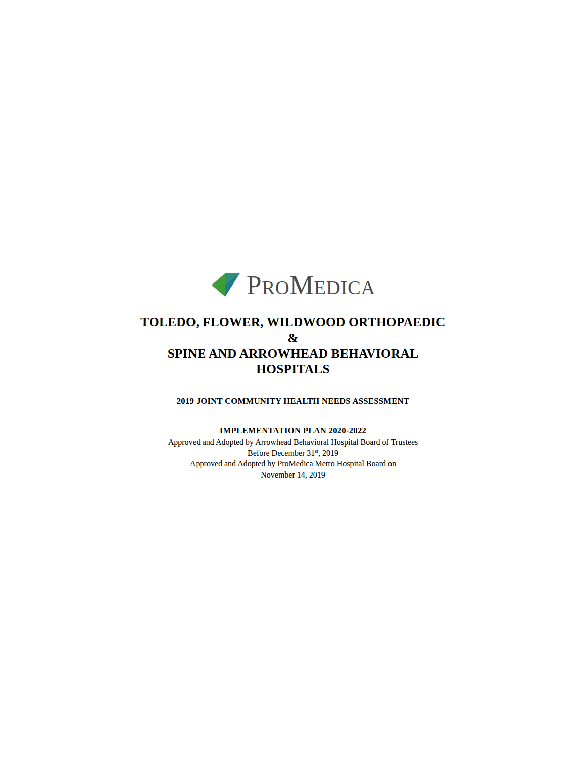PRO MEDICA
TOLEDO, FLOWER, WILDWOOD ORTHOPAEDIC &
SPINE AND ARROWHEAD BEHAVIORAL HOSPITALS
2019 JOINT COMMUNITY HEALTH NEEDS ASSESSMENT
IMPLEMENTATION PLAN 2020-2022
Approved and Adopted by Arrowhead Behavioral Hospital Board of Trustees
Before December 31st, 2019
Approved and Adopted by ProMedica Metro Hospital Board on
November 14, 2019